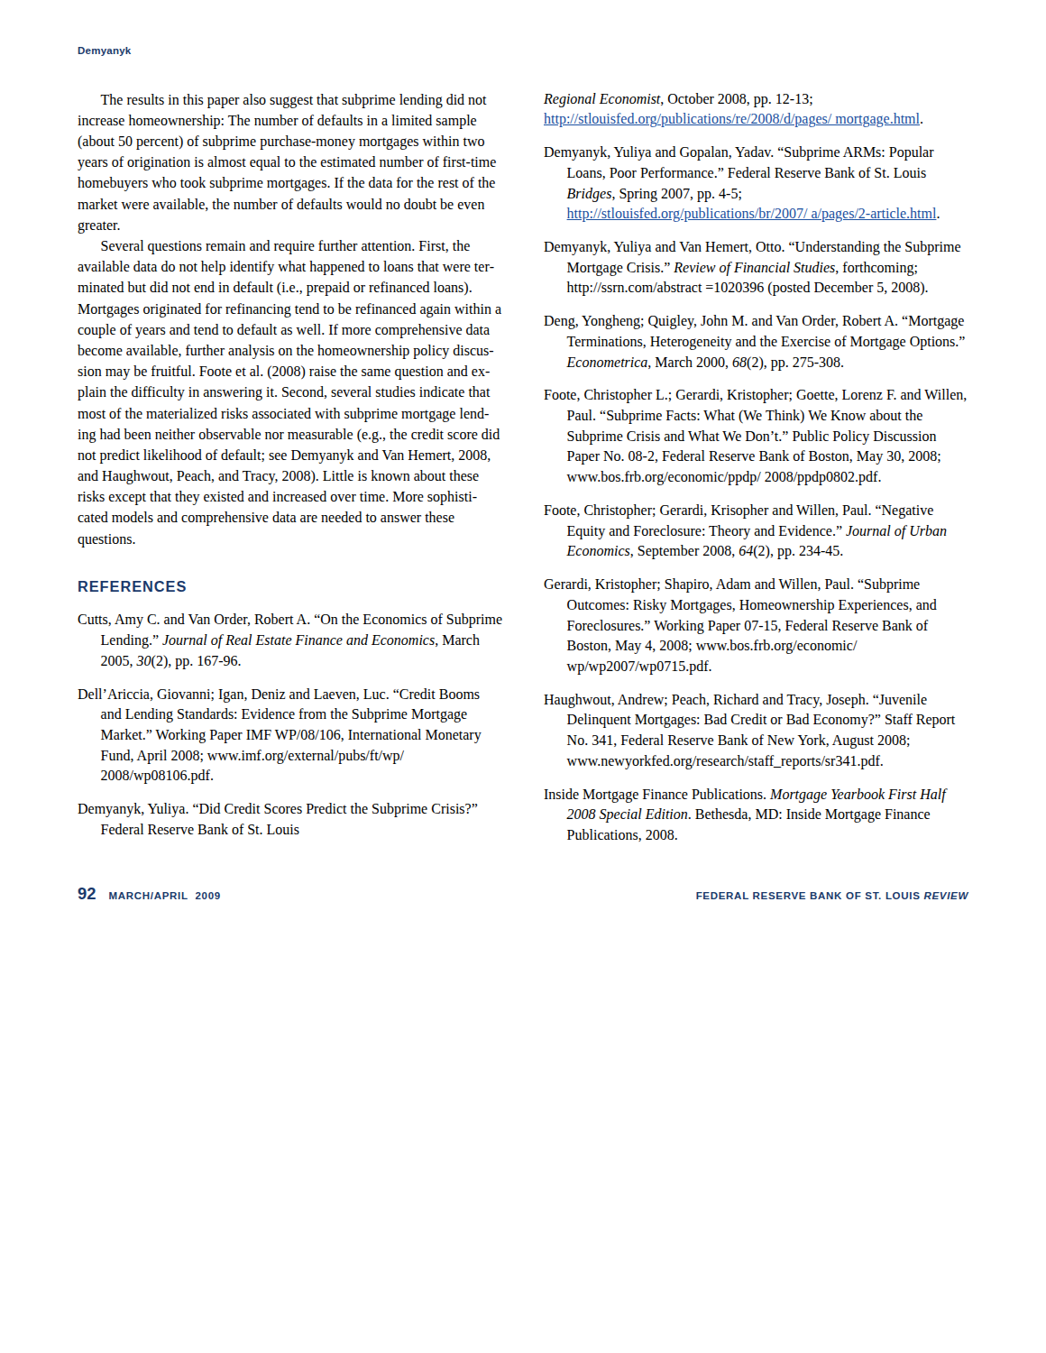Demyanyk
The results in this paper also suggest that subprime lending did not increase homeownership: The number of defaults in a limited sample (about 50 percent) of subprime purchase-money mortgages within two years of origination is almost equal to the estimated number of first-time homebuyers who took subprime mortgages. If the data for the rest of the market were available, the number of defaults would no doubt be even greater.
Several questions remain and require further attention. First, the available data do not help identify what happened to loans that were terminated but did not end in default (i.e., prepaid or refinanced loans). Mortgages originated for refinancing tend to be refinanced again within a couple of years and tend to default as well. If more comprehensive data become available, further analysis on the homeownership policy discussion may be fruitful. Foote et al. (2008) raise the same question and explain the difficulty in answering it. Second, several studies indicate that most of the materialized risks associated with subprime mortgage lending had been neither observable nor measurable (e.g., the credit score did not predict likelihood of default; see Demyanyk and Van Hemert, 2008, and Haughwout, Peach, and Tracy, 2008). Little is known about these risks except that they existed and increased over time. More sophisticated models and comprehensive data are needed to answer these questions.
REFERENCES
Cutts, Amy C. and Van Order, Robert A. “On the Economics of Subprime Lending.” Journal of Real Estate Finance and Economics, March 2005, 30(2), pp. 167-96.
Dell’Ariccia, Giovanni; Igan, Deniz and Laeven, Luc. “Credit Booms and Lending Standards: Evidence from the Subprime Mortgage Market.” Working Paper IMF WP/08/106, International Monetary Fund, April 2008; www.imf.org/external/pubs/ft/wp/ 2008/wp08106.pdf.
Demyanyk, Yuliya. “Did Credit Scores Predict the Subprime Crisis?” Federal Reserve Bank of St. Louis
Regional Economist, October 2008, pp. 12-13; http://stlouisfed.org/publications/re/2008/d/pages/ mortgage.html.
Demyanyk, Yuliya and Gopalan, Yadav. “Subprime ARMs: Popular Loans, Poor Performance.” Federal Reserve Bank of St. Louis Bridges, Spring 2007, pp. 4-5; http://stlouisfed.org/publications/br/2007/ a/pages/2-article.html.
Demyanyk, Yuliya and Van Hemert, Otto. “Understanding the Subprime Mortgage Crisis.” Review of Financial Studies, forthcoming; http://ssrn.com/abstract =1020396 (posted December 5, 2008).
Deng, Yongheng; Quigley, John M. and Van Order, Robert A. “Mortgage Terminations, Heterogeneity and the Exercise of Mortgage Options.” Econometrica, March 2000, 68(2), pp. 275-308.
Foote, Christopher L.; Gerardi, Kristopher; Goette, Lorenz F. and Willen, Paul. “Subprime Facts: What (We Think) We Know about the Subprime Crisis and What We Don’t.” Public Policy Discussion Paper No. 08-2, Federal Reserve Bank of Boston, May 30, 2008; www.bos.frb.org/economic/ppdp/ 2008/ppdp0802.pdf.
Foote, Christopher; Gerardi, Krisopher and Willen, Paul. “Negative Equity and Foreclosure: Theory and Evidence.” Journal of Urban Economics, September 2008, 64(2), pp. 234-45.
Gerardi, Kristopher; Shapiro, Adam and Willen, Paul. “Subprime Outcomes: Risky Mortgages, Homeownership Experiences, and Foreclosures.” Working Paper 07-15, Federal Reserve Bank of Boston, May 4, 2008; www.bos.frb.org/economic/ wp/wp2007/wp0715.pdf.
Haughwout, Andrew; Peach, Richard and Tracy, Joseph. “Juvenile Delinquent Mortgages: Bad Credit or Bad Economy?” Staff Report No. 341, Federal Reserve Bank of New York, August 2008; www.newyorkfed.org/research/staff_reports/sr341.pdf.
Inside Mortgage Finance Publications. Mortgage Yearbook First Half 2008 Special Edition. Bethesda, MD: Inside Mortgage Finance Publications, 2008.
92 MARCH/APRIL 2009
FEDERAL RESERVE BANK OF ST. LOUIS REVIEW